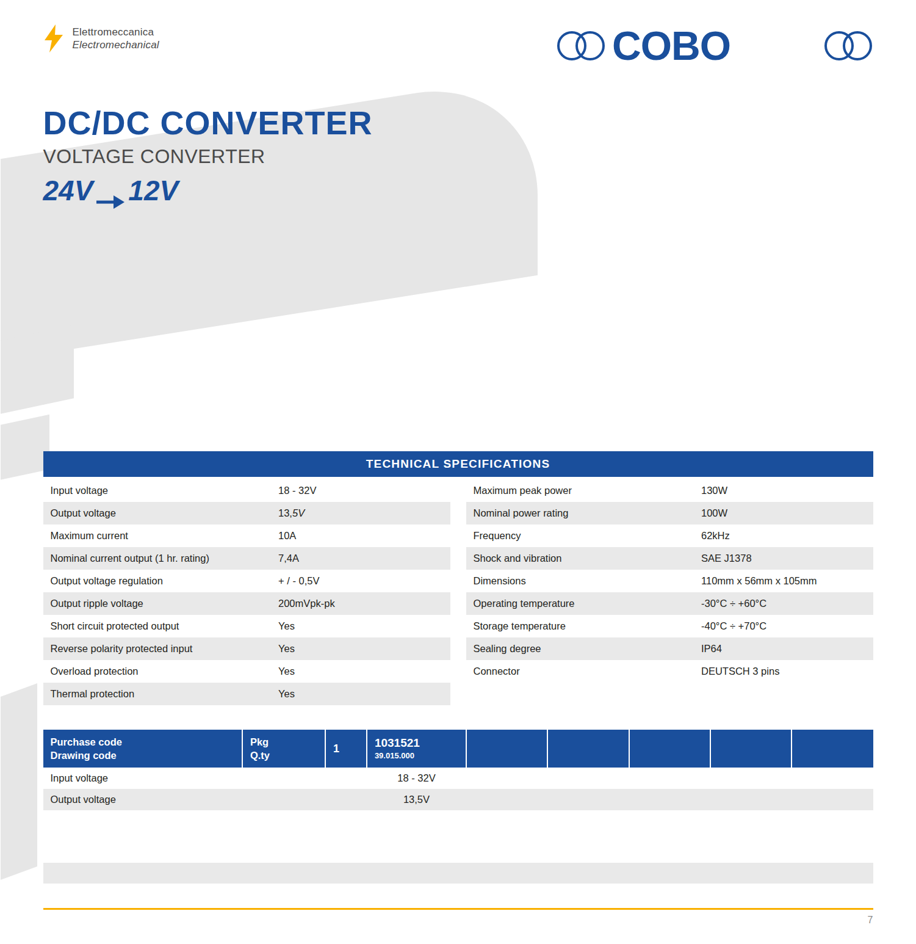Elettromeccanica
Electromechanical
COBO
DC/DC Converter
Voltage Converter
24V 12V
Technical specifications
| Input voltage | 18 - 32V |
| Output voltage | 13, 5V |
| Maximum current | 10A |
| Nominal current output (1 hr. rating) | 7,4A |
| Output voltage regulation | + / - 0,5V |
| Output ripple voltage | 200mVpk-pk |
| Short circuit protected output | Yes |
| Reverse polarity protected input | Yes |
| Overload protection | Yes |
| Thermal protection | Yes |
| Maximum peak power | 130W |
| Nominal power rating | 100W |
| Frequency | 62kHz |
| Shock and vibration | SAE J1378 |
| Dimensions | 110mm x 56mm x 105mm |
| Operating temperature | -30°C ÷ +60°C |
| Storage temperature | -40°C ÷ +70°C |
| Sealing degree | IP64 |
| Connector | DEUTSCH 3 pins |
| Purchase code Drawing code | Pkg Q.ty | 1 | 1031521 39.015.000 | | | | | |
| --- | --- | --- | --- | --- | --- | --- | --- | --- |
| Input voltage | | | 18 - 32V | | | | | |
| Output voltage | | | 13,5V | | | | | |
7